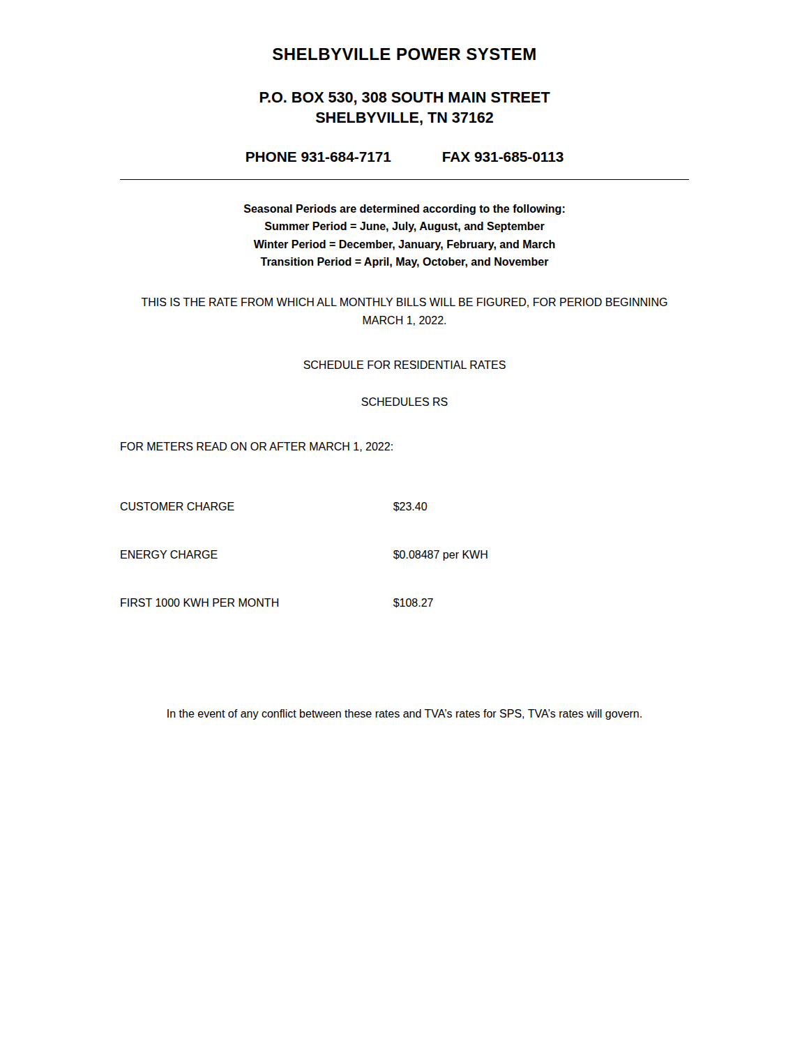SHELBYVILLE POWER SYSTEM
P.O. BOX 530, 308 SOUTH MAIN STREET
SHELBYVILLE, TN 37162
PHONE 931-684-7171 FAX 931-685-0113
Seasonal Periods are determined according to the following:
Summer Period = June, July, August, and September
Winter Period = December, January, February, and March
Transition Period = April, May, October, and November
THIS IS THE RATE FROM WHICH ALL MONTHLY BILLS WILL BE FIGURED, FOR PERIOD BEGINNING MARCH 1, 2022.
SCHEDULE FOR RESIDENTIAL RATES
SCHEDULES RS
FOR METERS READ ON OR AFTER MARCH 1, 2022:
| CUSTOMER CHARGE | $23.40 |
| ENERGY CHARGE | $0.08487 per KWH |
| FIRST 1000 KWH PER MONTH | $108.27 |
In the event of any conflict between these rates and TVA’s rates for SPS, TVA’s rates will govern.